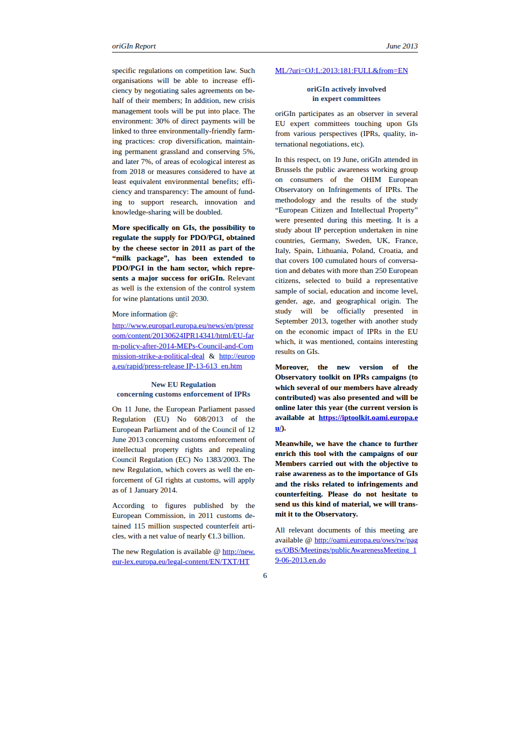oriGIn Report June 2013
specific regulations on competition law. Such organisations will be able to increase efficiency by negotiating sales agreements on behalf of their members; In addition, new crisis management tools will be put into place. The environment: 30% of direct payments will be linked to three environmentally-friendly farming practices: crop diversification, maintaining permanent grassland and conserving 5%, and later 7%, of areas of ecological interest as from 2018 or measures considered to have at least equivalent environmental benefits; efficiency and transparency: The amount of funding to support research, innovation and knowledge-sharing will be doubled.
More specifically on GIs, the possibility to regulate the supply for PDO/PGI, obtained by the cheese sector in 2011 as part of the “milk package”, has been extended to PDO/PGI in the ham sector, which represents a major success for oriGIn. Relevant as well is the extension of the control system for wine plantations until 2030.
More information @:
http://www.europarl.europa.eu/news/en/pressroom/content/20130624IPR14341/html/EU-farm-policy-after-2014-MEPs-Council-and-Commission-strike-a-political-deal & http://europa.eu/rapid/press-release IP-13-613_en.htm
New EU Regulation
concerning customs enforcement of IPRs
On 11 June, the European Parliament passed Regulation (EU) No 608/2013 of the European Parliament and of the Council of 12 June 2013 concerning customs enforcement of intellectual property rights and repealing Council Regulation (EC) No 1383/2003. The new Regulation, which covers as well the enforcement of GI rights at customs, will apply as of 1 January 2014.
According to figures published by the European Commission, in 2011 customs detained 115 million suspected counterfeit articles, with a net value of nearly €1.3 billion.
The new Regulation is available @ http://new.eur-lex.europa.eu/legal-content/EN/TXT/HTML/?uri=OJ:L:2013:181:FULL&from=EN
oriGIn actively involved
in expert committees
oriGIn participates as an observer in several EU expert committees touching upon GIs from various perspectives (IPRs, quality, international negotiations, etc).
In this respect, on 19 June, oriGIn attended in Brussels the public awareness working group on consumers of the OHIM European Observatory on Infringements of IPRs. The methodology and the results of the study “European Citizen and Intellectual Property” were presented during this meeting. It is a study about IP perception undertaken in nine countries, Germany, Sweden, UK, France, Italy, Spain, Lithuania, Poland, Croatia, and that covers 100 cumulated hours of conversation and debates with more than 250 European citizens, selected to build a representative sample of social, education and income level, gender, age, and geographical origin. The study will be officially presented in September 2013, together with another study on the economic impact of IPRs in the EU which, it was mentioned, contains interesting results on GIs.
Moreover, the new version of the Observatory toolkit on IPRs campaigns (to which several of our members have already contributed) was also presented and will be online later this year (the current version is available at https://iptoolkit.oami.europa.eu/).
Meanwhile, we have the chance to further enrich this tool with the campaigns of our Members carried out with the objective to raise awareness as to the importance of GIs and the risks related to infringements and counterfeiting. Please do not hesitate to send us this kind of material, we will transmit it to the Observatory.
All relevant documents of this meeting are available @ http://oami.europa.eu/ows/rw/pages/OBS/Meetings/publicAwarenessMeeting_19-06-2013.en.do
6